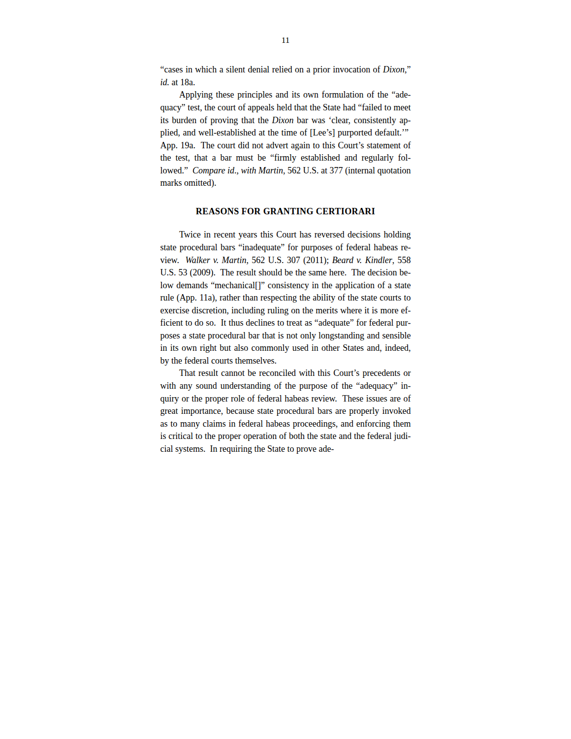11
“cases in which a silent denial relied on a prior invocation of Dixon,” id. at 18a.
Applying these principles and its own formulation of the “adequacy” test, the court of appeals held that the State had “failed to meet its burden of proving that the Dixon bar was ‘clear, consistently applied, and well-established at the time of [Lee’s] purported default.’” App. 19a. The court did not advert again to this Court’s statement of the test, that a bar must be “firmly established and regularly followed.” Compare id., with Martin, 562 U.S. at 377 (internal quotation marks omitted).
REASONS FOR GRANTING CERTIORARI
Twice in recent years this Court has reversed decisions holding state procedural bars “inadequate” for purposes of federal habeas review. Walker v. Martin, 562 U.S. 307 (2011); Beard v. Kindler, 558 U.S. 53 (2009). The result should be the same here. The decision below demands “mechanical[]” consistency in the application of a state rule (App. 11a), rather than respecting the ability of the state courts to exercise discretion, including ruling on the merits where it is more efficient to do so. It thus declines to treat as “adequate” for federal purposes a state procedural bar that is not only longstanding and sensible in its own right but also commonly used in other States and, indeed, by the federal courts themselves.
That result cannot be reconciled with this Court’s precedents or with any sound understanding of the purpose of the “adequacy” inquiry or the proper role of federal habeas review. These issues are of great importance, because state procedural bars are properly invoked as to many claims in federal habeas proceedings, and enforcing them is critical to the proper operation of both the state and the federal judicial systems. In requiring the State to prove ade-